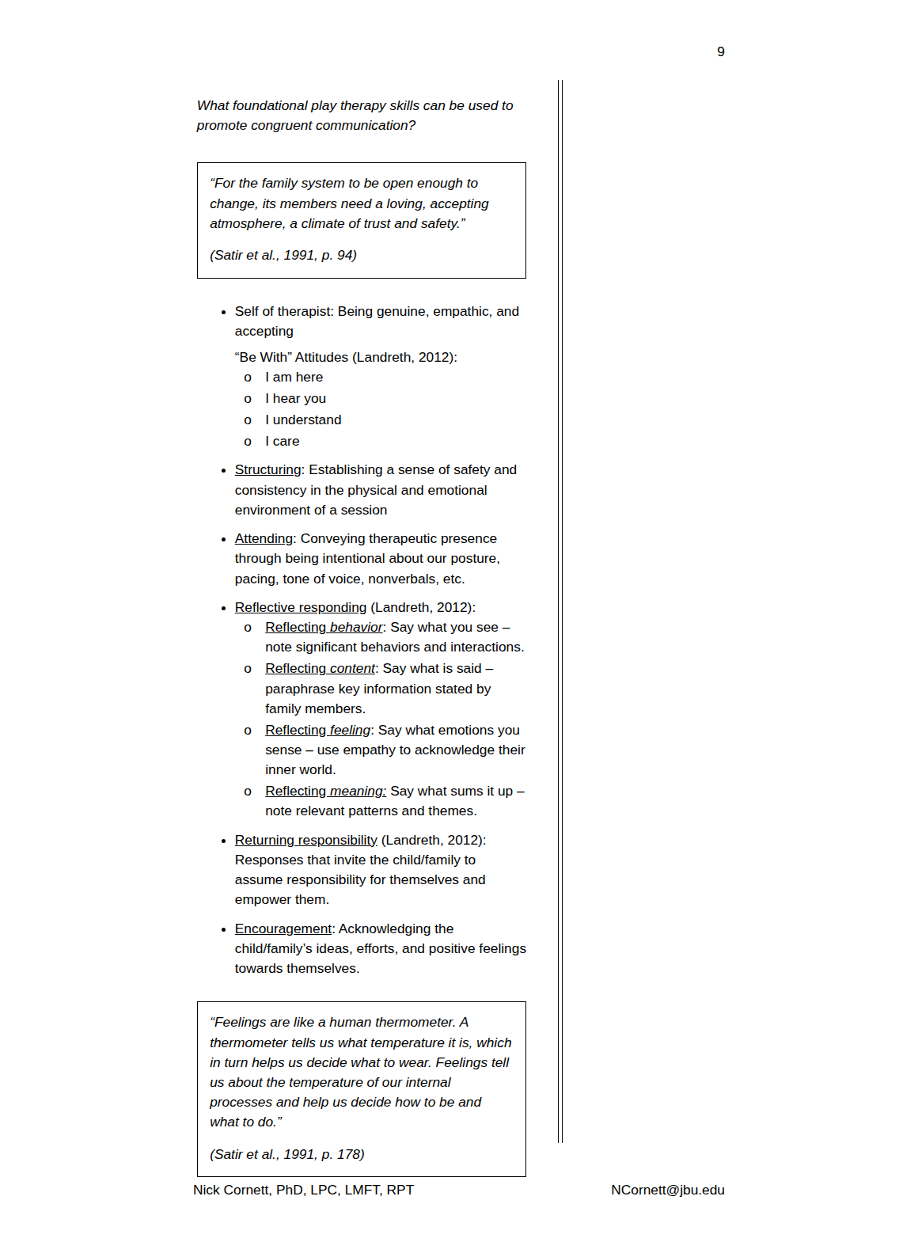9
What foundational play therapy skills can be used to promote congruent communication?
“For the family system to be open enough to change, its members need a loving, accepting atmosphere, a climate of trust and safety.”
(Satir et al., 1991, p. 94)
Self of therapist: Being genuine, empathic, and accepting
“Be With” Attitudes (Landreth, 2012):
I am here
I hear you
I understand
I care
Structuring: Establishing a sense of safety and consistency in the physical and emotional environment of a session
Attending: Conveying therapeutic presence through being intentional about our posture, pacing, tone of voice, nonverbals, etc.
Reflective responding (Landreth, 2012):
Reflecting behavior: Say what you see – note significant behaviors and interactions.
Reflecting content: Say what is said – paraphrase key information stated by family members.
Reflecting feeling: Say what emotions you sense – use empathy to acknowledge their inner world.
Reflecting meaning: Say what sums it up – note relevant patterns and themes.
Returning responsibility (Landreth, 2012): Responses that invite the child/family to assume responsibility for themselves and empower them.
Encouragement: Acknowledging the child/family’s ideas, efforts, and positive feelings towards themselves.
“Feelings are like a human thermometer. A thermometer tells us what temperature it is, which in turn helps us decide what to wear. Feelings tell us about the temperature of our internal processes and help us decide how to be and what to do.”
(Satir et al., 1991, p. 178)
Nick Cornett, PhD, LPC, LMFT, RPT NCornett@jbu.edu